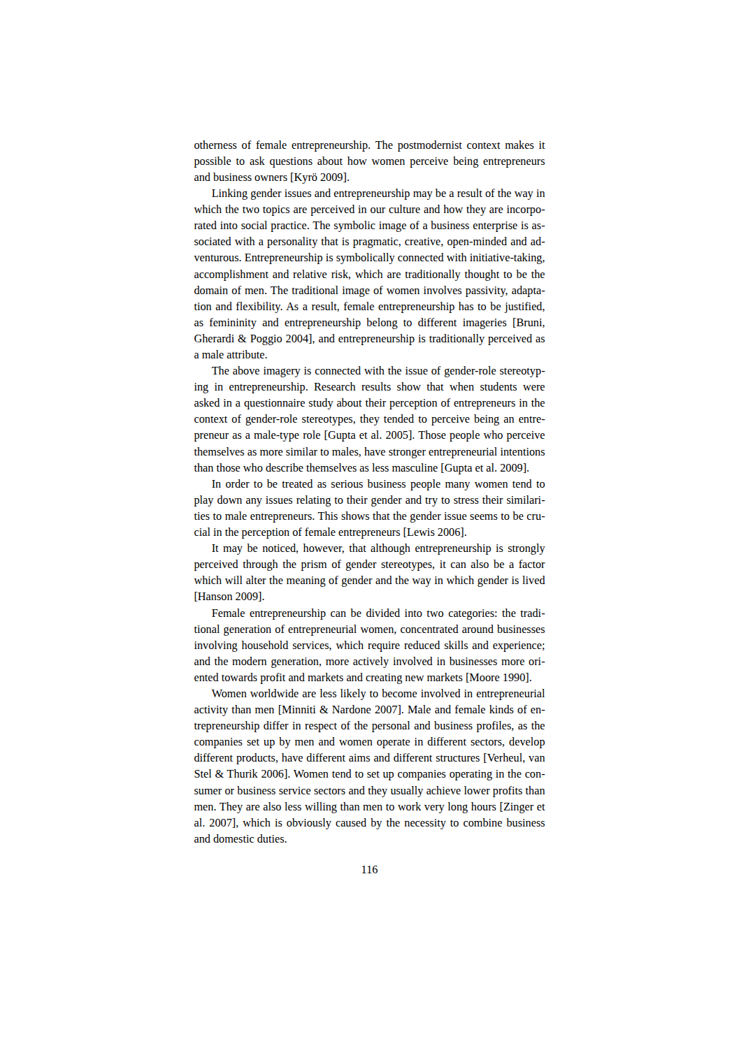otherness of female entrepreneurship. The postmodernist context makes it possible to ask questions about how women perceive being entrepreneurs and business owners [Kyrö 2009].
Linking gender issues and entrepreneurship may be a result of the way in which the two topics are perceived in our culture and how they are incorporated into social practice. The symbolic image of a business enterprise is associated with a personality that is pragmatic, creative, open-minded and adventurous. Entrepreneurship is symbolically connected with initiative-taking, accomplishment and relative risk, which are traditionally thought to be the domain of men. The traditional image of women involves passivity, adaptation and flexibility. As a result, female entrepreneurship has to be justified, as femininity and entrepreneurship belong to different imageries [Bruni, Gherardi & Poggio 2004], and entrepreneurship is traditionally perceived as a male attribute.
The above imagery is connected with the issue of gender-role stereotyping in entrepreneurship. Research results show that when students were asked in a questionnaire study about their perception of entrepreneurs in the context of gender-role stereotypes, they tended to perceive being an entrepreneur as a male-type role [Gupta et al. 2005]. Those people who perceive themselves as more similar to males, have stronger entrepreneurial intentions than those who describe themselves as less masculine [Gupta et al. 2009].
In order to be treated as serious business people many women tend to play down any issues relating to their gender and try to stress their similarities to male entrepreneurs. This shows that the gender issue seems to be crucial in the perception of female entrepreneurs [Lewis 2006].
It may be noticed, however, that although entrepreneurship is strongly perceived through the prism of gender stereotypes, it can also be a factor which will alter the meaning of gender and the way in which gender is lived [Hanson 2009].
Female entrepreneurship can be divided into two categories: the traditional generation of entrepreneurial women, concentrated around businesses involving household services, which require reduced skills and experience; and the modern generation, more actively involved in businesses more oriented towards profit and markets and creating new markets [Moore 1990].
Women worldwide are less likely to become involved in entrepreneurial activity than men [Minniti & Nardone 2007]. Male and female kinds of entrepreneurship differ in respect of the personal and business profiles, as the companies set up by men and women operate in different sectors, develop different products, have different aims and different structures [Verheul, van Stel & Thurik 2006]. Women tend to set up companies operating in the consumer or business service sectors and they usually achieve lower profits than men. They are also less willing than men to work very long hours [Zinger et al. 2007], which is obviously caused by the necessity to combine business and domestic duties.
116